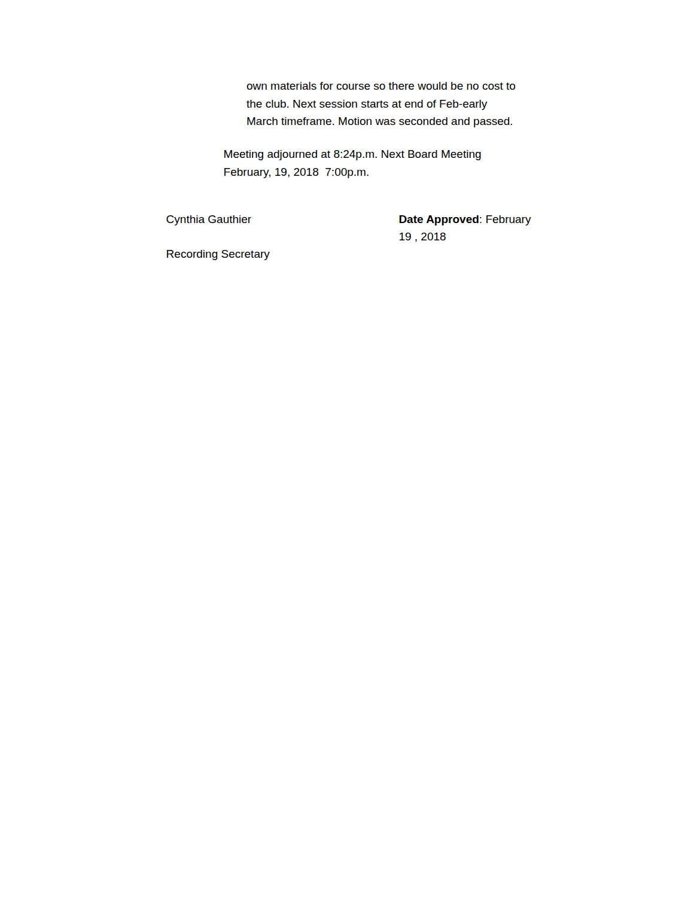own materials for course so there would be no cost to the club. Next session starts at end of Feb-early March timeframe. Motion was seconded and passed.
Meeting adjourned at 8:24p.m. Next Board Meeting February, 19, 2018 7:00p.m.
Cynthia Gauthier
Date Approved: February 19 , 2018
Recording Secretary